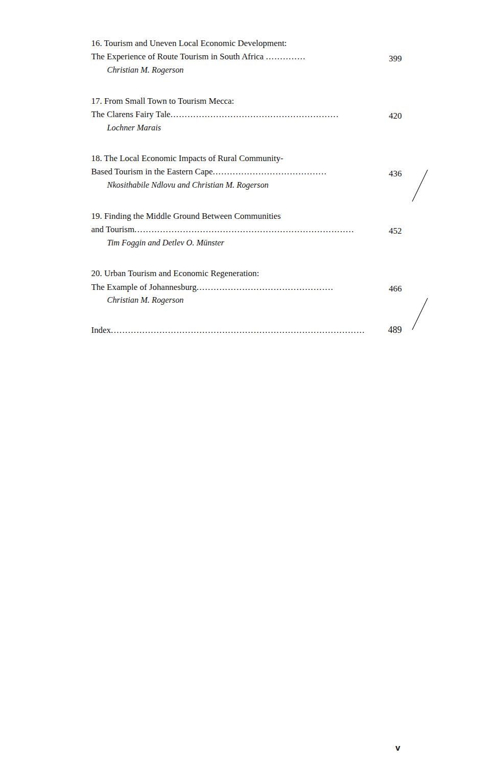16. Tourism and Uneven Local Economic Development:
The Experience of Route Tourism in South Africa ..............
399
Christian M. Rogerson
17. From Small Town to Tourism Mecca:
The Clarens Fairy Tale...........................................................
420
Lochner Marais
18. The Local Economic Impacts of Rural Community-
Based Tourism in the Eastern Cape........................................
436
Nkosithabile Ndlovu and Christian M. Rogerson
19. Finding the Middle Ground Between Communities
and Tourism.............................................................................
452
Tim Foggin and Detlev O. Münster
20. Urban Tourism and Economic Regeneration:
The Example of Johannesburg................................................
466
Christian M. Rogerson
Index.........................................................................................
489
v